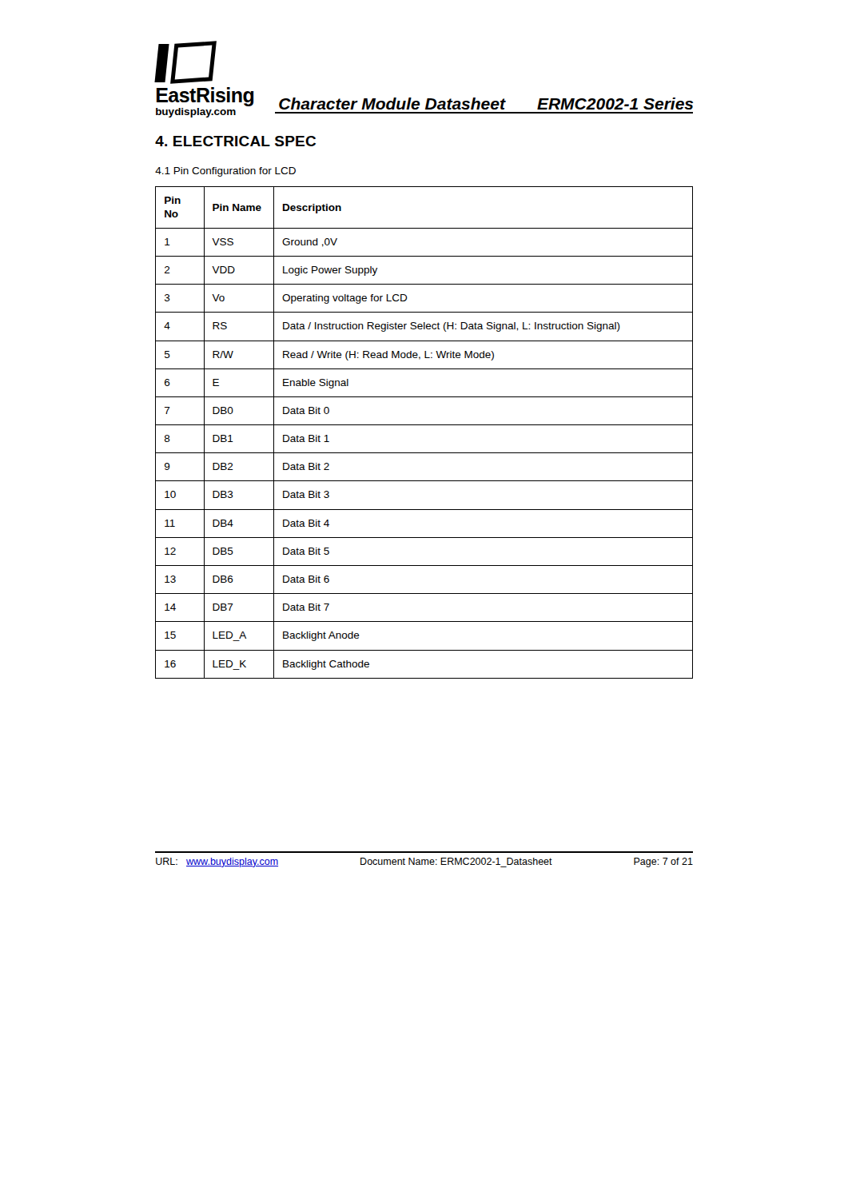East Rising
buydisplay.com
Character Module Datasheet
ERMC2002-1 Series
4. ELECTRICAL SPEC
4.1 Pin Configuration for LCD
| Pin No | Pin Name | Description |
| --- | --- | --- |
| 1 | VSS | Ground ,0V |
| 2 | VDD | Logic Power Supply |
| 3 | Vo | Operating voltage for LCD |
| 4 | RS | Data / Instruction Register Select (H: Data Signal, L: Instruction Signal) |
| 5 | R/W | Read / Write (H: Read Mode, L: Write Mode) |
| 6 | E | Enable Signal |
| 7 | DB0 | Data Bit 0 |
| 8 | DB1 | Data Bit 1 |
| 9 | DB2 | Data Bit 2 |
| 10 | DB3 | Data Bit 3 |
| 11 | DB4 | Data Bit 4 |
| 12 | DB5 | Data Bit 5 |
| 13 | DB6 | Data Bit 6 |
| 14 | DB7 | Data Bit 7 |
| 15 | LED_A | Backlight Anode |
| 16 | LED_K | Backlight Cathode |
URL: www.buydisplay.com
Document Name: ERMC2002-1_Datasheet
Page: 7 of 21